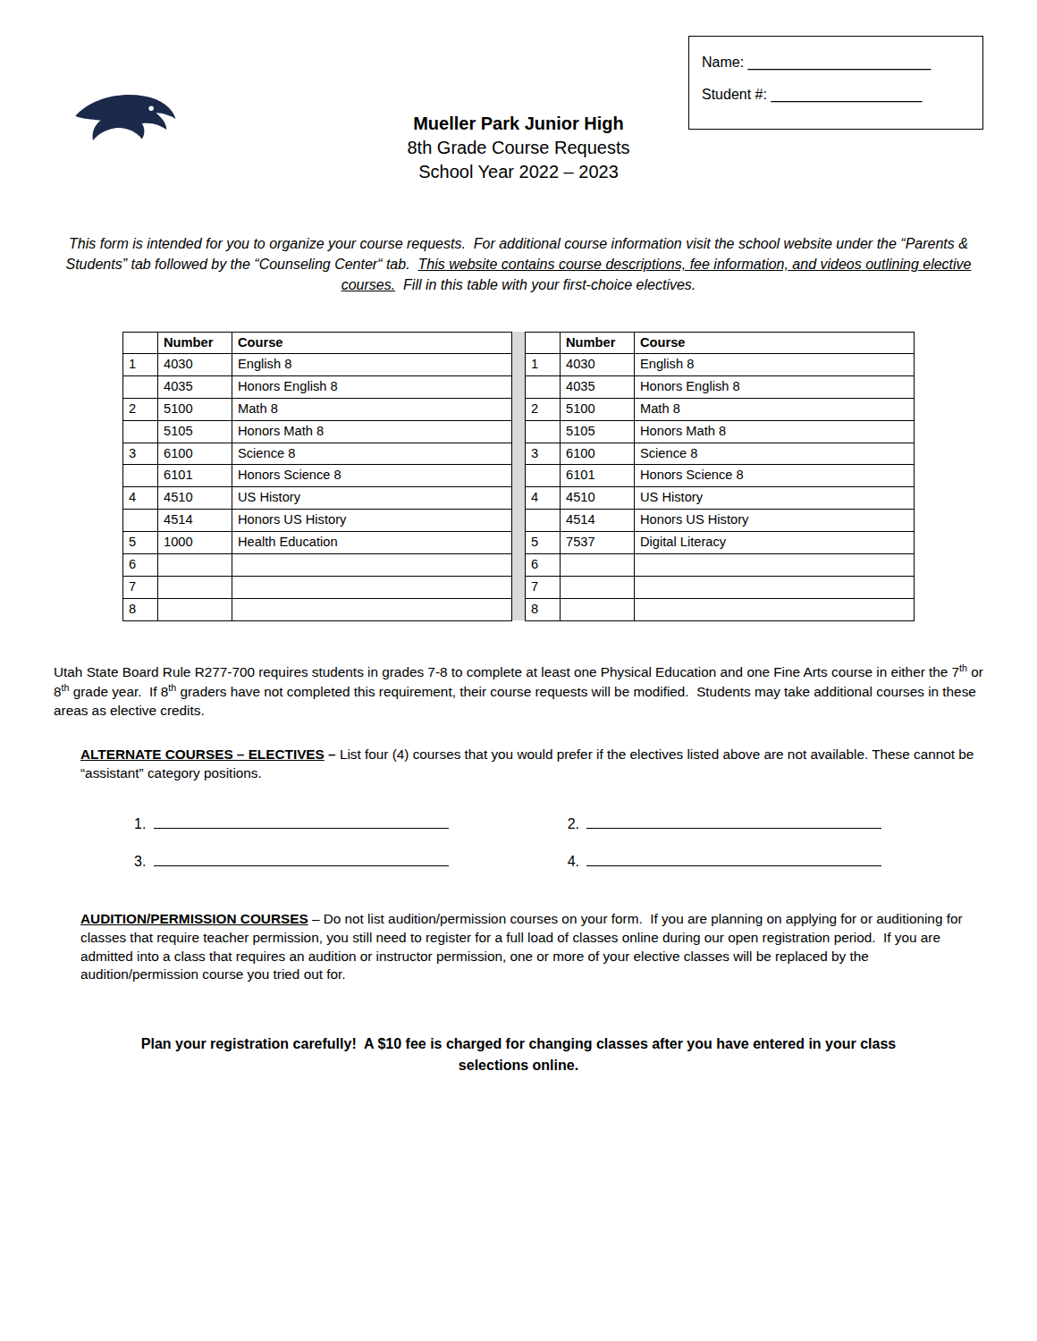Name: _______________________
Student #: ___________________
Mueller Park Junior High
8th Grade Course Requests
School Year 2022 – 2023
This form is intended for you to organize your course requests. For additional course information visit the school website under the “Parents & Students” tab followed by the “Counseling Center“ tab. This website contains course descriptions, fee information, and videos outlining elective courses. Fill in this table with your first-choice electives.
| | Number | Course | | | Number | Course |
| 1 | 4030 | English 8 | | 1 | 4030 | English 8 |
| | 4035 | Honors English 8 | | | 4035 | Honors English 8 |
| 2 | 5100 | Math 8 | | 2 | 5100 | Math 8 |
| | 5105 | Honors Math 8 | | | 5105 | Honors Math 8 |
| 3 | 6100 | Science 8 | | 3 | 6100 | Science 8 |
| | 6101 | Honors Science 8 | | | 6101 | Honors Science 8 |
| 4 | 4510 | US History | | 4 | 4510 | US History |
| | 4514 | Honors US History | | | 4514 | Honors US History |
| 5 | 1000 | Health Education | | 5 | 7537 | Digital Literacy |
| 6 | | | | 6 | | |
| 7 | | | | 7 | | |
| 8 | | | | 8 | | |
Utah State Board Rule R277-700 requires students in grades 7-8 to complete at least one Physical Education and one Fine Arts course in either the 7th or 8th grade year. If 8th graders have not completed this requirement, their course requests will be modified. Students may take additional courses in these areas as elective credits.
ALTERNATE COURSES – ELECTIVES – List four (4) courses that you would prefer if the electives listed above are not available. These cannot be “assistant” category positions.
| 1. | 2. |
| 3. | 4. |
AUDITION/PERMISSION COURSES – Do not list audition/permission courses on your form. If you are planning on applying for or auditioning for classes that require teacher permission, you still need to register for a full load of classes online during our open registration period. If you are admitted into a class that requires an audition or instructor permission, one or more of your elective classes will be replaced by the audition/permission course you tried out for.
Plan your registration carefully! A $10 fee is charged for changing classes after you have entered in your class
selections online.